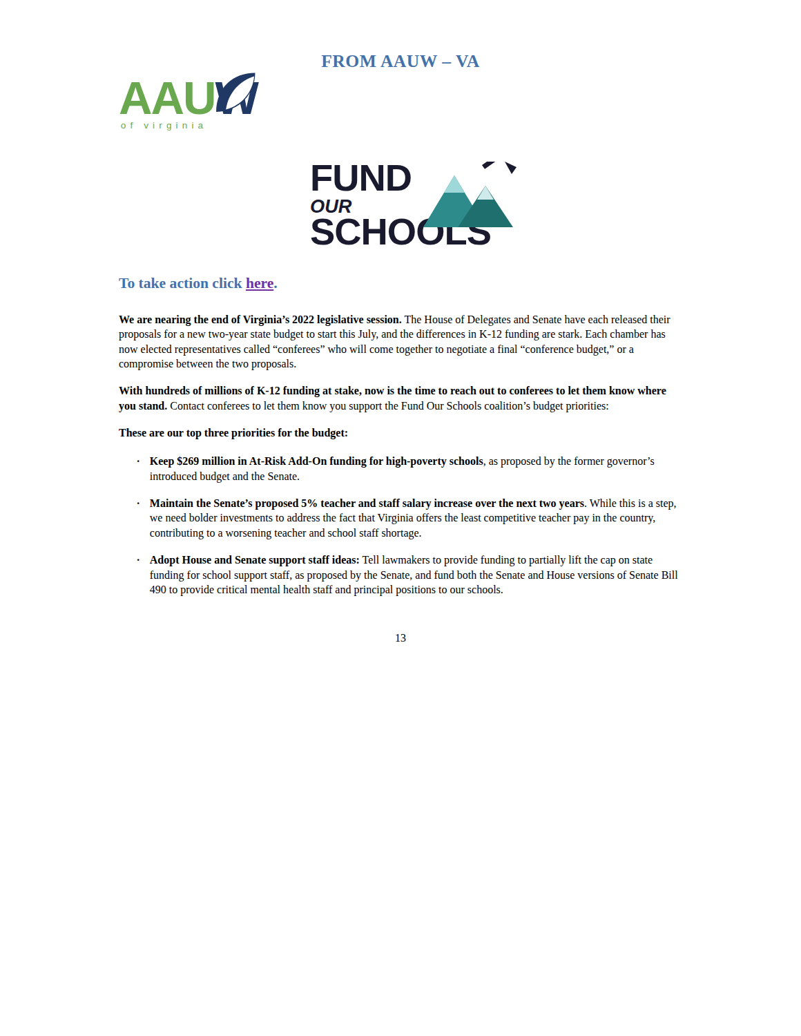FROM AAUW – VA
AAUW
of Virginia
FUND OUR SCHOOLS
To take action click here.
We are nearing the end of Virginia’s 2022 legislative session. The House of Delegates and Senate have each released their proposals for a new two-year state budget to start this July, and the differences in K-12 funding are stark. Each chamber has now elected representatives called “conferees” who will come together to negotiate a final “conference budget,” or a compromise between the two proposals.
With hundreds of millions of K-12 funding at stake, now is the time to reach out to conferees to let them know where you stand. Contact conferees to let them know you support the Fund Our Schools coalition’s budget priorities:
These are our top three priorities for the budget:
Keep $269 million in At-Risk Add-On funding for high-poverty schools, as proposed by the former governor’s introduced budget and the Senate.
Maintain the Senate’s proposed 5% teacher and staff salary increase over the next two years. While this is a step, we need bolder investments to address the fact that Virginia offers the least competitive teacher pay in the country, contributing to a worsening teacher and school staff shortage.
Adopt House and Senate support staff ideas: Tell lawmakers to provide funding to partially lift the cap on state funding for school support staff, as proposed by the Senate, and fund both the Senate and House versions of Senate Bill 490 to provide critical mental health staff and principal positions to our schools.
13